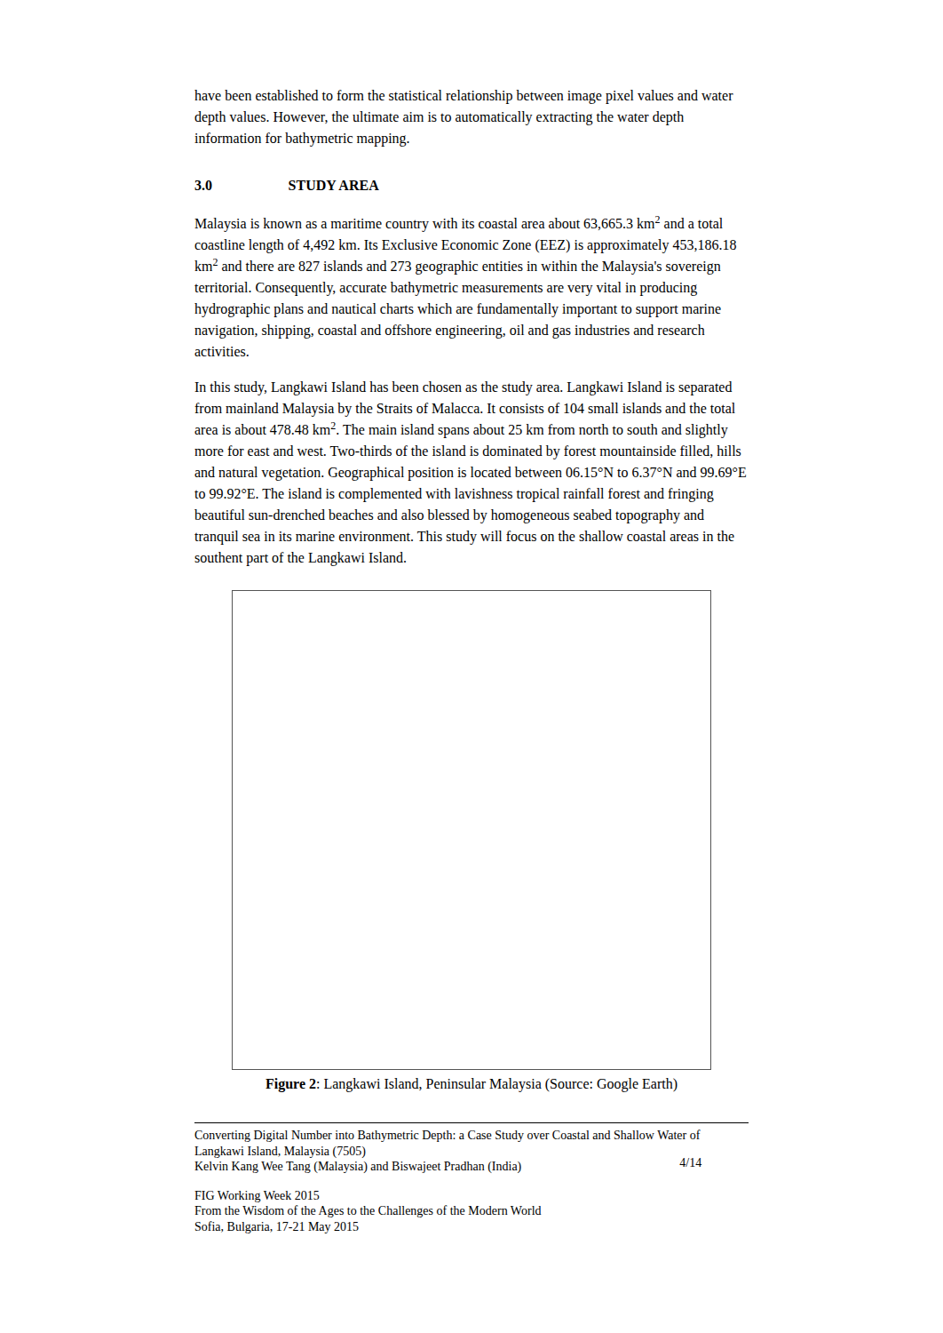have been established to form the statistical relationship between image pixel values and water depth values. However, the ultimate aim is to automatically extracting the water depth information for bathymetric mapping.
3.0 STUDY AREA
Malaysia is known as a maritime country with its coastal area about 63,665.3 km2 and a total coastline length of 4,492 km. Its Exclusive Economic Zone (EEZ) is approximately 453,186.18 km2 and there are 827 islands and 273 geographic entities in within the Malaysia's sovereign territorial. Consequently, accurate bathymetric measurements are very vital in producing hydrographic plans and nautical charts which are fundamentally important to support marine navigation, shipping, coastal and offshore engineering, oil and gas industries and research activities.
In this study, Langkawi Island has been chosen as the study area. Langkawi Island is separated from mainland Malaysia by the Straits of Malacca. It consists of 104 small islands and the total area is about 478.48 km2. The main island spans about 25 km from north to south and slightly more for east and west. Two-thirds of the island is dominated by forest mountainside filled, hills and natural vegetation. Geographical position is located between 06.15°N to 6.37°N and 99.69°E to 99.92°E. The island is complemented with lavishness tropical rainfall forest and fringing beautiful sun-drenched beaches and also blessed by homogeneous seabed topography and tranquil sea in its marine environment. This study will focus on the shallow coastal areas in the southent part of the Langkawi Island.
Figure 2: Langkawi Island, Peninsular Malaysia (Source: Google Earth)
Converting Digital Number into Bathymetric Depth: a Case Study over Coastal and Shallow Water of Langkawi Island, Malaysia (7505)
Kelvin Kang Wee Tang (Malaysia) and Biswajeet Pradhan (India)
4/14
FIG Working Week 2015
From the Wisdom of the Ages to the Challenges of the Modern World
Sofia, Bulgaria, 17-21 May 2015